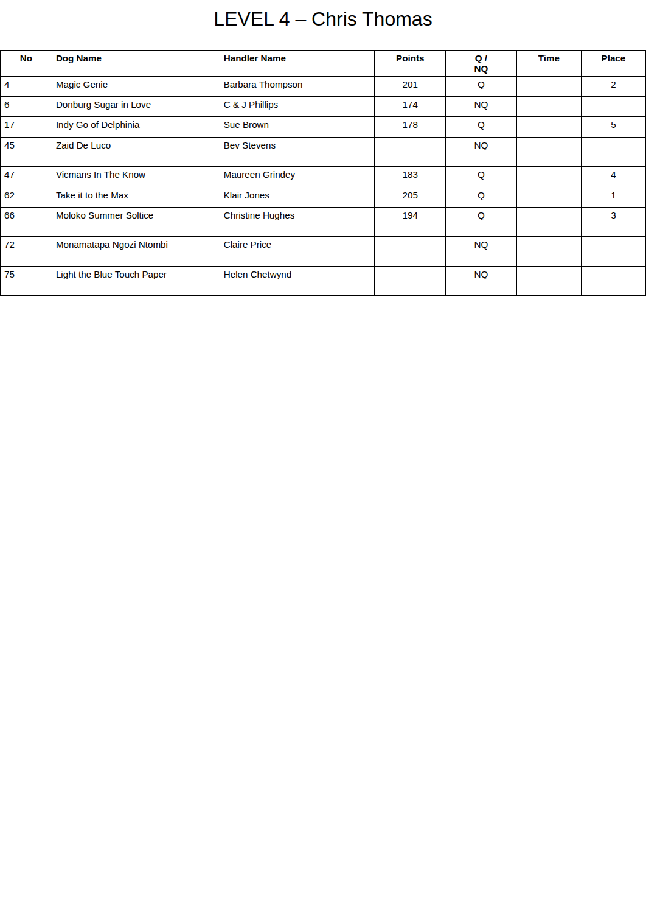LEVEL 4 – Chris Thomas
| No | Dog Name | Handler Name | Points | Q / NQ | Time | Place |
| --- | --- | --- | --- | --- | --- | --- |
| 4 | Magic Genie | Barbara Thompson | 201 | Q | | 2 |
| 6 | Donburg Sugar in Love | C & J Phillips | 174 | NQ | | |
| 17 | Indy Go of Delphinia | Sue Brown | 178 | Q | | 5 |
| 45 | Zaid De Luco | Bev Stevens | | NQ | | |
| 47 | Vicmans In The Know | Maureen Grindey | 183 | Q | | 4 |
| 62 | Take it to the Max | Klair Jones | 205 | Q | | 1 |
| 66 | Moloko Summer Soltice | Christine Hughes | 194 | Q | | 3 |
| 72 | Monamatapa Ngozi Ntombi | Claire Price | | NQ | | |
| 75 | Light the Blue Touch Paper | Helen Chetwynd | | NQ | | |